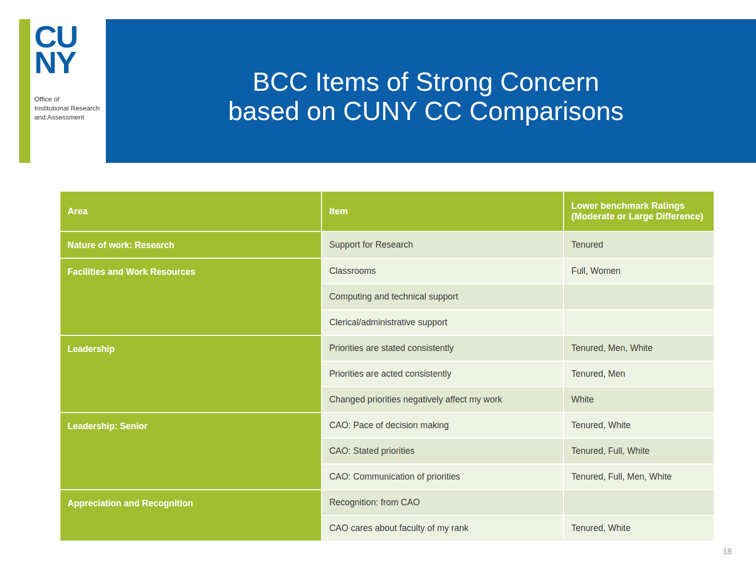CU NY
Office of
Institutional Research
and Assessment
BCC Items of Strong Concern
based on CUNY CC Comparisons
| Area | Item | Lower benchmark Ratings (Moderate or Large Difference) |
| --- | --- | --- |
| Nature of work: Research | Support for Research | Tenured |
| Facilities and Work Resources | Classrooms | Full, Women |
| Computing and technical support | |
| Clerical/administrative support | |
| Leadership | Priorities are stated consistently | Tenured, Men, White |
| Priorities are acted consistently | Tenured, Men |
| Changed priorities negatively affect my work | White |
| Leadership: Senior | CAO: Pace of decision making | Tenured, White |
| CAO: Stated priorities | Tenured, Full, White |
| CAO: Communication of priorities | Tenured, Full, Men, White |
| Appreciation and Recognition | Recognition: from CAO | |
| CAO cares about faculty of my rank | Tenured, White |
18